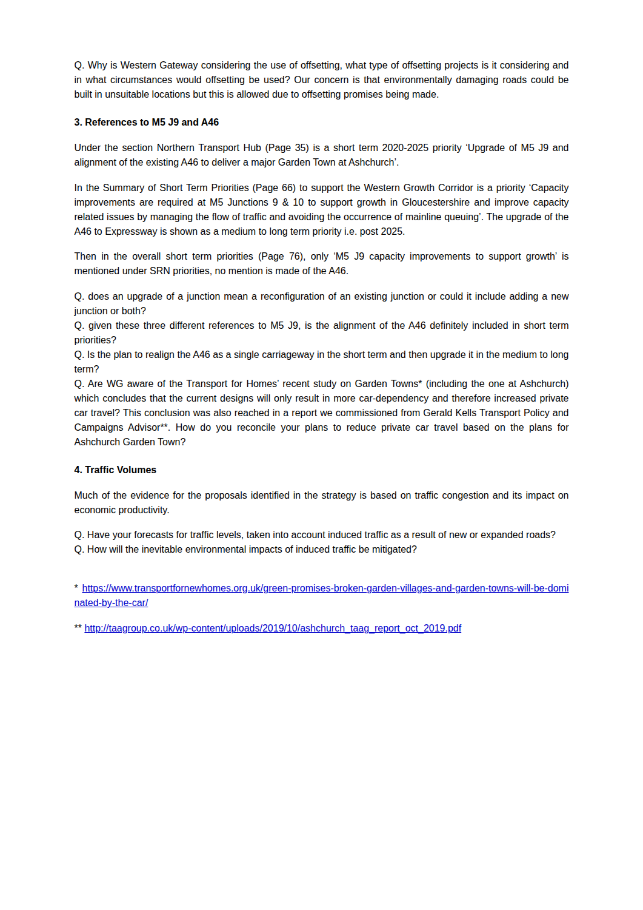Q. Why is Western Gateway considering the use of offsetting, what type of offsetting projects is it considering and in what circumstances would offsetting be used? Our concern is that environmentally damaging roads could be built in unsuitable locations but this is allowed due to offsetting promises being made.
3. References to M5 J9 and A46
Under the section Northern Transport Hub (Page 35) is a short term 2020-2025 priority ‘Upgrade of M5 J9 and alignment of the existing A46 to deliver a major Garden Town at Ashchurch’.
In the Summary of Short Term Priorities (Page 66) to support the Western Growth Corridor is a priority ‘Capacity improvements are required at M5 Junctions 9 & 10 to support growth in Gloucestershire and improve capacity related issues by managing the flow of traffic and avoiding the occurrence of mainline queuing’. The upgrade of the A46 to Expressway is shown as a medium to long term priority i.e. post 2025.
Then in the overall short term priorities (Page 76), only ‘M5 J9 capacity improvements to support growth’ is mentioned under SRN priorities, no mention is made of the A46.
Q. does an upgrade of a junction mean a reconfiguration of an existing junction or could it include adding a new junction or both?
Q. given these three different references to M5 J9, is the alignment of the A46 definitely included in short term priorities?
Q. Is the plan to realign the A46 as a single carriageway in the short term and then upgrade it in the medium to long term?
Q. Are WG aware of the Transport for Homes’ recent study on Garden Towns* (including the one at Ashchurch) which concludes that the current designs will only result in more car-dependency and therefore increased private car travel? This conclusion was also reached in a report we commissioned from Gerald Kells Transport Policy and Campaigns Advisor**. How do you reconcile your plans to reduce private car travel based on the plans for Ashchurch Garden Town?
4. Traffic Volumes
Much of the evidence for the proposals identified in the strategy is based on traffic congestion and its impact on economic productivity.
Q. Have your forecasts for traffic levels, taken into account induced traffic as a result of new or expanded roads?
Q. How will the inevitable environmental impacts of induced traffic be mitigated?
* https://www.transportfornewhomes.org.uk/green-promises-broken-garden-villages-and-garden-towns-will-be-dominated-by-the-car/
** http://taagroup.co.uk/wp-content/uploads/2019/10/ashchurch_taag_report_oct_2019.pdf